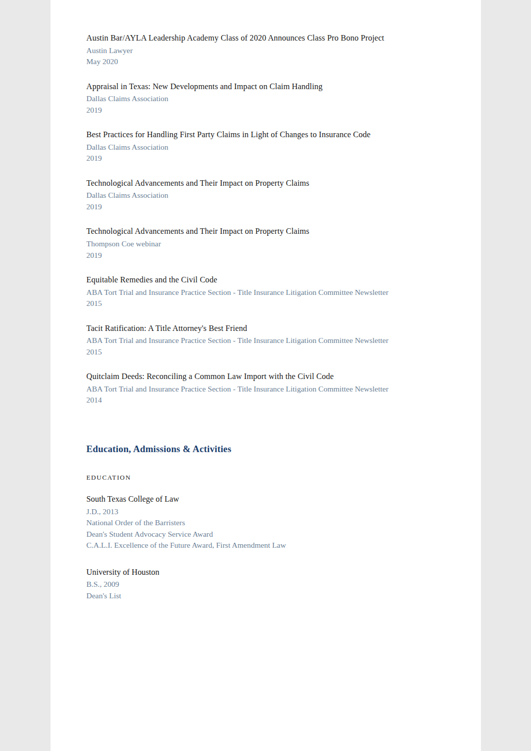Austin Bar/AYLA Leadership Academy Class of 2020 Announces Class Pro Bono Project
Austin Lawyer May 2020
Appraisal in Texas: New Developments and Impact on Claim Handling
Dallas Claims Association 2019
Best Practices for Handling First Party Claims in Light of Changes to Insurance Code
Dallas Claims Association 2019
Technological Advancements and Their Impact on Property Claims
Dallas Claims Association 2019
Technological Advancements and Their Impact on Property Claims
Thompson Coe webinar 2019
Equitable Remedies and the Civil Code
ABA Tort Trial and Insurance Practice Section - Title Insurance Litigation Committee Newsletter 2015
Tacit Ratification: A Title Attorney's Best Friend
ABA Tort Trial and Insurance Practice Section - Title Insurance Litigation Committee Newsletter 2015
Quitclaim Deeds: Reconciling a Common Law Import with the Civil Code
ABA Tort Trial and Insurance Practice Section - Title Insurance Litigation Committee Newsletter 2014
Education, Admissions & Activities
Education
South Texas College of Law
J.D., 2013 National Order of the Barristers Dean's Student Advocacy Service Award C.A.L.I. Excellence of the Future Award, First Amendment Law
University of Houston
B.S., 2009 Dean's List